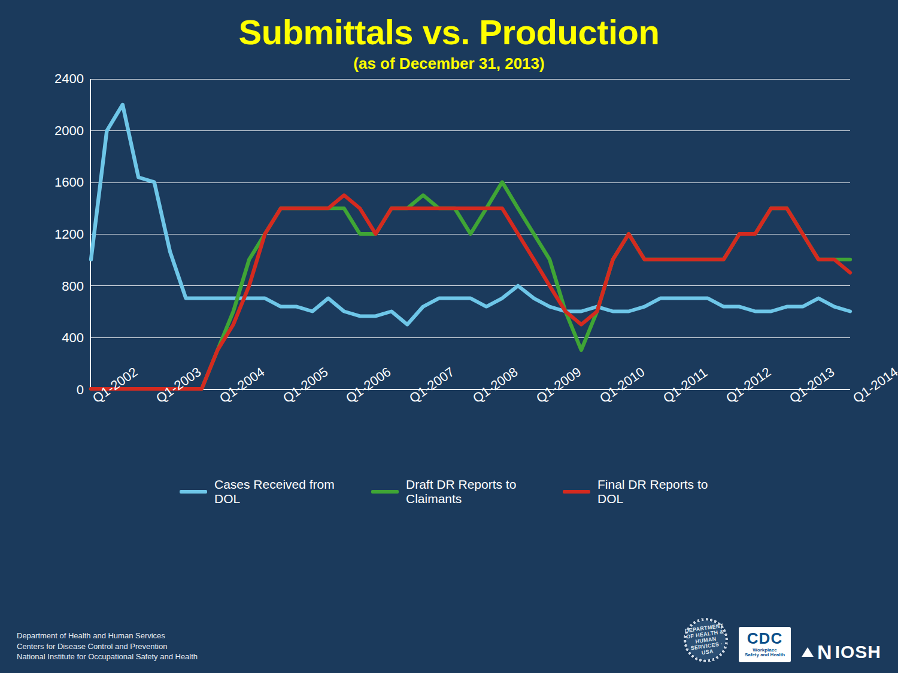Submittals vs. Production
(as of December 31, 2013)
2400
2000
1600
1200
800
400
0
Submittals vs. Production, Q1-2002 through Q4-2013
Q1-2002
Q1-2003
Q1-2004
Q1-2005
Q1-2006
Q1-2007
Q1-2008
Q1-2009
Q1-2010
Q1-2011
Q1-2012
Q1-2013
Q1-2014
Cases Received from DOL
Draft DR Reports to Claimants
Final DR Reports to DOL
Department of Health and Human Services
Centers for Disease Control and Prevention
National Institute for Occupational Safety and Health
DEPARTMENT OF HEALTH & HUMAN SERVICES · USA
CDC
Workplace
Safety and Health
NIOSH